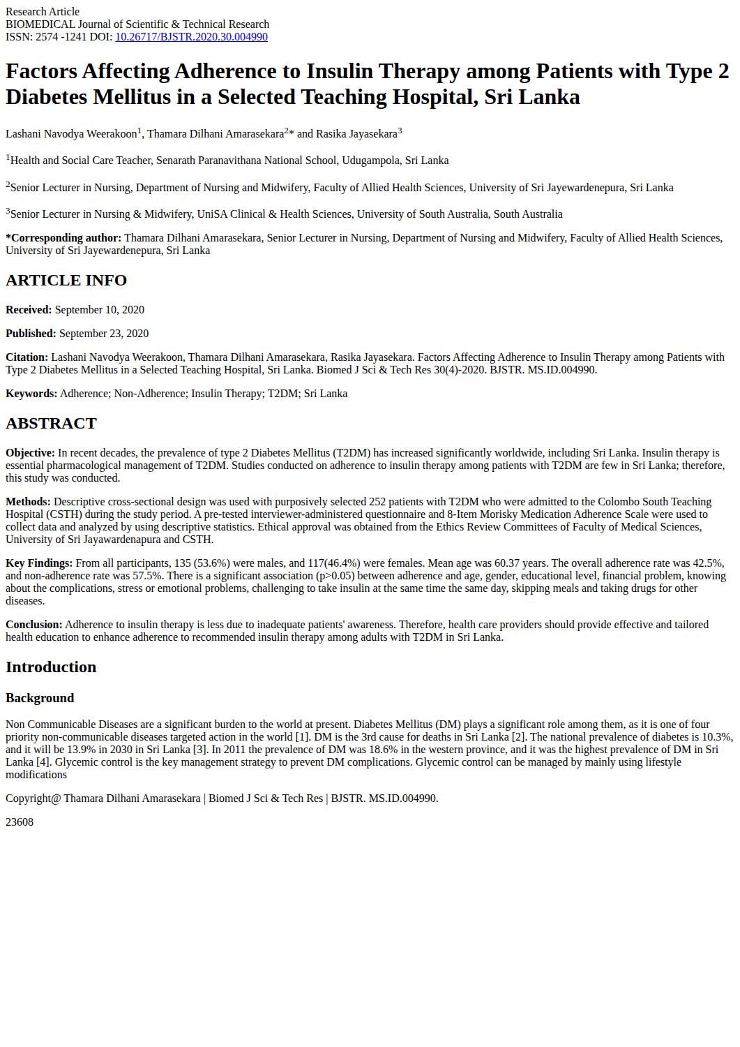Research Article
BIOMEDICAL Journal of Scientific & Technical Research
ISSN: 2574 -1241 DOI: 10.26717/BJSTR.2020.30.004990
Factors Affecting Adherence to Insulin Therapy among Patients with Type 2 Diabetes Mellitus in a Selected Teaching Hospital, Sri Lanka
Lashani Navodya Weerakoon1, Thamara Dilhani Amarasekara2* and Rasika Jayasekara3
1Health and Social Care Teacher, Senarath Paranavithana National School, Udugampola, Sri Lanka
2Senior Lecturer in Nursing, Department of Nursing and Midwifery, Faculty of Allied Health Sciences, University of Sri Jayewardenepura, Sri Lanka
3Senior Lecturer in Nursing & Midwifery, UniSA Clinical & Health Sciences, University of South Australia, South Australia
*Corresponding author: Thamara Dilhani Amarasekara, Senior Lecturer in Nursing, Department of Nursing and Midwifery, Faculty of Allied Health Sciences, University of Sri Jayewardenepura, Sri Lanka
ARTICLE INFO
Received: September 10, 2020
Published: September 23, 2020
Citation: Lashani Navodya Weerakoon, Thamara Dilhani Amarasekara, Rasika Jayasekara. Factors Affecting Adherence to Insulin Therapy among Patients with Type 2 Diabetes Mellitus in a Selected Teaching Hospital, Sri Lanka. Biomed J Sci & Tech Res 30(4)-2020. BJSTR. MS.ID.004990.
Keywords: Adherence; Non-Adherence; Insulin Therapy; T2DM; Sri Lanka
ABSTRACT
Objective: In recent decades, the prevalence of type 2 Diabetes Mellitus (T2DM) has increased significantly worldwide, including Sri Lanka. Insulin therapy is essential pharmacological management of T2DM. Studies conducted on adherence to insulin therapy among patients with T2DM are few in Sri Lanka; therefore, this study was conducted.
Methods: Descriptive cross-sectional design was used with purposively selected 252 patients with T2DM who were admitted to the Colombo South Teaching Hospital (CSTH) during the study period. A pre-tested interviewer-administered questionnaire and 8-Item Morisky Medication Adherence Scale were used to collect data and analyzed by using descriptive statistics. Ethical approval was obtained from the Ethics Review Committees of Faculty of Medical Sciences, University of Sri Jayawardenapura and CSTH.
Key Findings: From all participants, 135 (53.6%) were males, and 117(46.4%) were females. Mean age was 60.37 years. The overall adherence rate was 42.5%, and non-adherence rate was 57.5%. There is a significant association (p>0.05) between adherence and age, gender, educational level, financial problem, knowing about the complications, stress or emotional problems, challenging to take insulin at the same time the same day, skipping meals and taking drugs for other diseases.
Conclusion: Adherence to insulin therapy is less due to inadequate patients' awareness. Therefore, health care providers should provide effective and tailored health education to enhance adherence to recommended insulin therapy among adults with T2DM in Sri Lanka.
Introduction
Background
Non Communicable Diseases are a significant burden to the world at present. Diabetes Mellitus (DM) plays a significant role among them, as it is one of four priority non-communicable diseases targeted action in the world [1]. DM is the 3rd cause for deaths in Sri Lanka [2]. The national prevalence of diabetes is 10.3%, and it will be 13.9% in 2030 in Sri Lanka [3]. In 2011 the prevalence of DM was 18.6% in the western province, and it was the highest prevalence of DM in Sri Lanka [4]. Glycemic control is the key management strategy to prevent DM complications. Glycemic control can be managed by mainly using lifestyle modifications
Copyright@ Thamara Dilhani Amarasekara | Biomed J Sci & Tech Res | BJSTR. MS.ID.004990.
23608